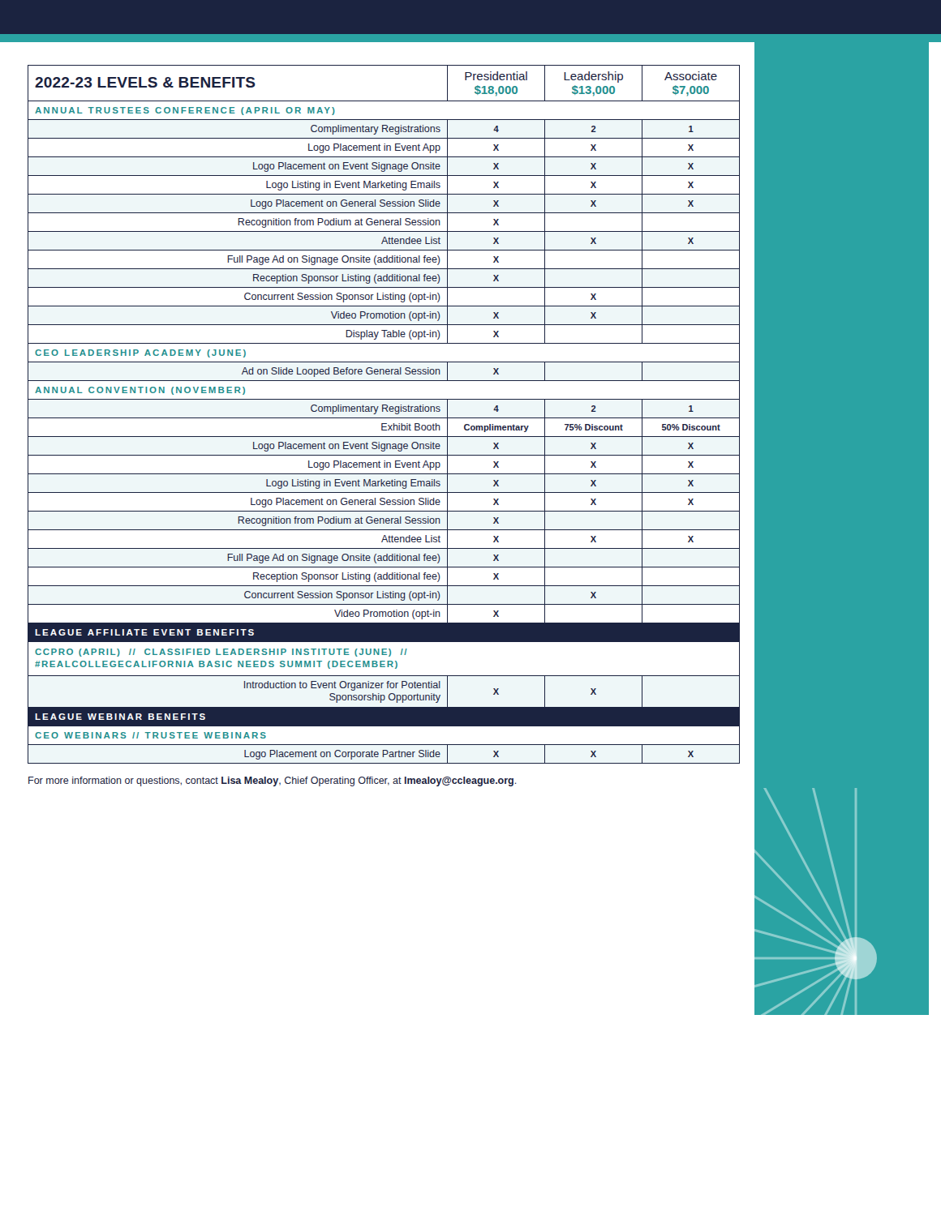| 2022-23 LEVELS & BENEFITS | Presidential $18,000 | Leadership $13,000 | Associate $7,000 |
| --- | --- | --- | --- |
| ANNUAL TRUSTEES CONFERENCE (APRIL OR MAY) |
| Complimentary Registrations | 4 | 2 | 1 |
| Logo Placement in Event App | X | X | X |
| Logo Placement on Event Signage Onsite | X | X | X |
| Logo Listing in Event Marketing Emails | X | X | X |
| Logo Placement on General Session Slide | X | X | X |
| Recognition from Podium at General Session | X | | |
| Attendee List | X | X | X |
| Full Page Ad on Signage Onsite (additional fee) | X | | |
| Reception Sponsor Listing (additional fee) | X | | |
| Concurrent Session Sponsor Listing (opt-in) | | X | |
| Video Promotion (opt-in) | X | X | |
| Display Table (opt-in) | X | | |
| CEO LEADERSHIP ACADEMY (JUNE) |
| Ad on Slide Looped Before General Session | X | | |
| ANNUAL CONVENTION (NOVEMBER) |
| Complimentary Registrations | 4 | 2 | 1 |
| Exhibit Booth | Complimentary | 75% Discount | 50% Discount |
| Logo Placement on Event Signage Onsite | X | X | X |
| Logo Placement in Event App | X | X | X |
| Logo Listing in Event Marketing Emails | X | X | X |
| Logo Placement on General Session Slide | X | X | X |
| Recognition from Podium at General Session | X | | |
| Attendee List | X | X | X |
| Full Page Ad on Signage Onsite (additional fee) | X | | |
| Reception Sponsor Listing (additional fee) | X | | |
| Concurrent Session Sponsor Listing (opt-in) | | X | |
| Video Promotion (opt-in | X | | |
| LEAGUE AFFILIATE EVENT BENEFITS |
| CCPRO (APRIL) // CLASSIFIED LEADERSHIP INSTITUTE (JUNE) // #REALCOLLEGECALIFORNIA BASIC NEEDS SUMMIT (DECEMBER) |
| Introduction to Event Organizer for Potential Sponsorship Opportunity | X | X | |
| LEAGUE WEBINAR BENEFITS |
| CEO WEBINARS // TRUSTEE WEBINARS |
| Logo Placement on Corporate Partner Slide | X | X | X |
For more information or questions, contact Lisa Mealoy, Chief Operating Officer, at lmealoy@ccleague.org.